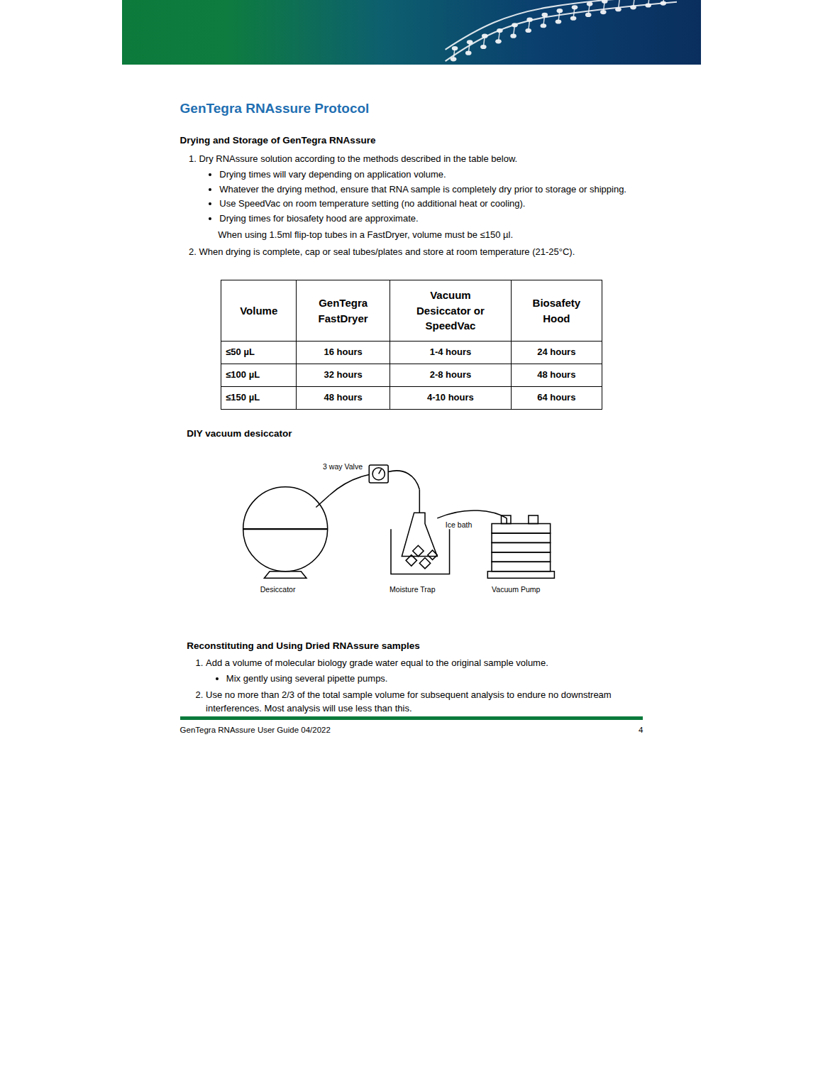GenTegra RNAssure Protocol
Drying and Storage of GenTegra RNAssure
Dry RNAssure solution according to the methods described in the table below.
Drying times will vary depending on application volume.
Whatever the drying method, ensure that RNA sample is completely dry prior to storage or shipping.
Use SpeedVac on room temperature setting (no additional heat or cooling).
Drying times for biosafety hood are approximate.
When using 1.5ml flip-top tubes in a FastDryer, volume must be ≤150 µl.
When drying is complete, cap or seal tubes/plates and store at room temperature (21-25°C).
| Volume | GenTegra FastDryer | Vacuum Desiccator or SpeedVac | Biosafety Hood |
| --- | --- | --- | --- |
| ≤50 µL | 16 hours | 1-4 hours | 24 hours |
| ≤100 µL | 32 hours | 2-8 hours | 48 hours |
| ≤150 µL | 48 hours | 4-10 hours | 64 hours |
DIY vacuum desiccator
3 way Valve Ice bath Desiccator Moisture Trap Vacuum Pump
Reconstituting and Using Dried RNAssure samples
Add a volume of molecular biology grade water equal to the original sample volume.
Mix gently using several pipette pumps.
Use no more than 2/3 of the total sample volume for subsequent analysis to endure no downstream interferences. Most analysis will use less than this.
GenTegra RNAssure User Guide 04/2022 4